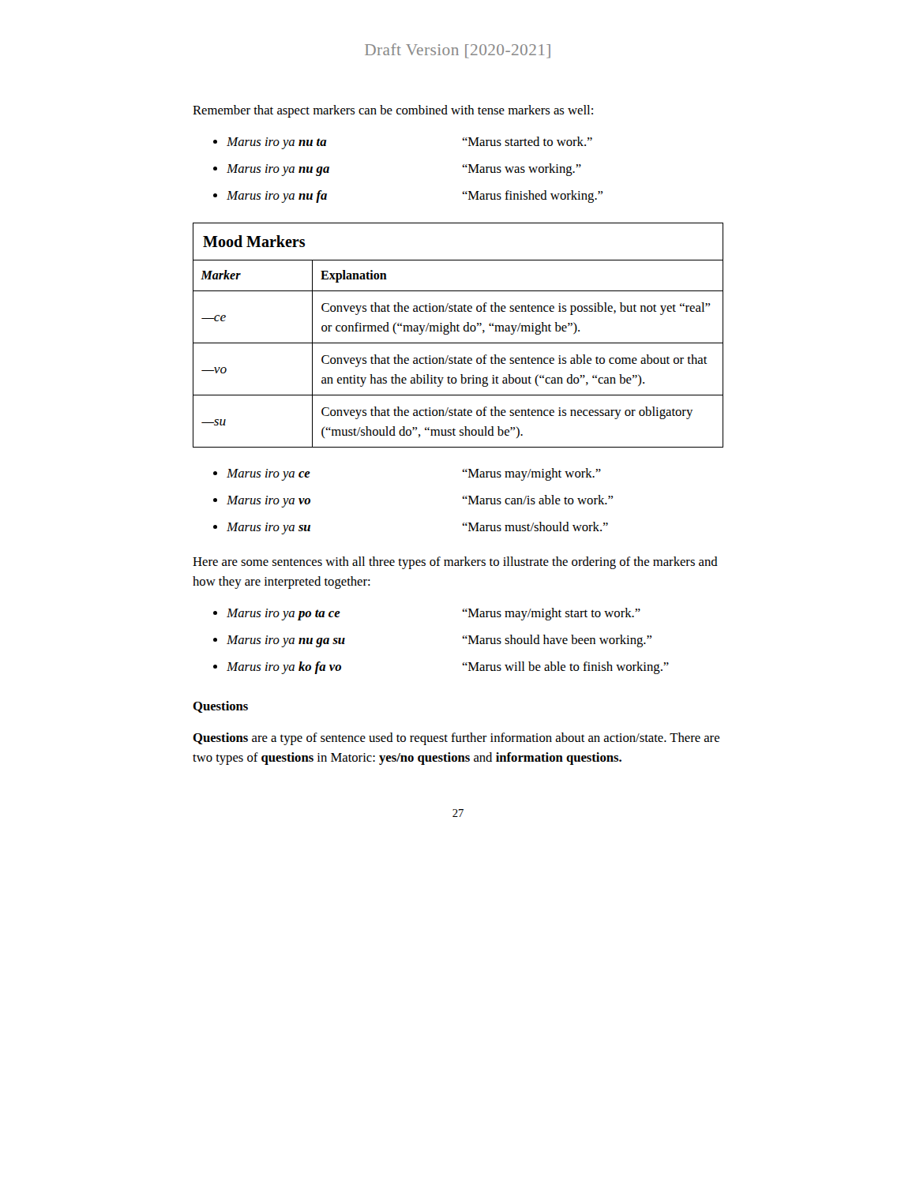Draft Version [2020-2021]
Remember that aspect markers can be combined with tense markers as well:
Marus iro ya nu ta“Marus started to work.”
Marus iro ya nu ga“Marus was working.”
Marus iro ya nu fa“Marus finished working.”
Mood Markers
| Marker | Explanation |
| --- | --- |
| — ce | Conveys that the action/state of the sentence is possible, but not yet “real” or confirmed (“may/might do”, “may/might be”). |
| — vo | Conveys that the action/state of the sentence is able to come about or that an entity has the ability to bring it about (“can do”, “can be”). |
| — su | Conveys that the action/state of the sentence is necessary or obligatory (“must/should do”, “must should be”). |
Marus iro ya ce“Marus may/might work.”
Marus iro ya vo“Marus can/is able to work.”
Marus iro ya su“Marus must/should work.”
Here are some sentences with all three types of markers to illustrate the ordering of the markers and how they are interpreted together:
Marus iro ya po ta ce“Marus may/might start to work.”
Marus iro ya nu ga su“Marus should have been working.”
Marus iro ya ko fa vo“Marus will be able to finish working.”
Questions
Questions are a type of sentence used to request further information about an action/state. There are two types of questions in Matoric: yes/no questions and information questions.
27